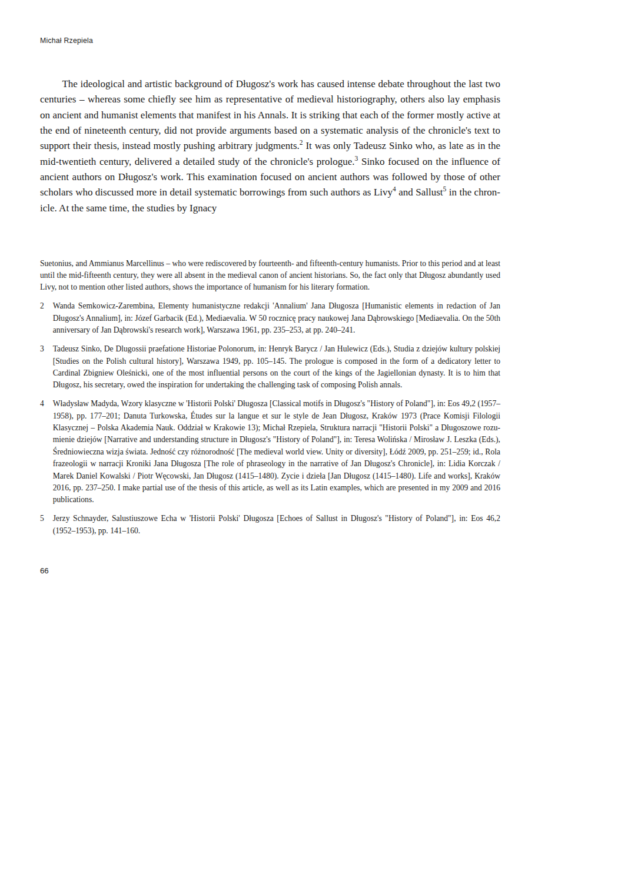Michał Rzepiela
The ideological and artistic background of Długosz's work has caused intense debate throughout the last two centuries – whereas some chiefly see him as representative of medieval historiography, others also lay emphasis on ancient and humanist elements that manifest in his Annals. It is striking that each of the former mostly active at the end of nineteenth century, did not provide arguments based on a systematic analysis of the chronicle's text to support their thesis, instead mostly pushing arbitrary judgments.2 It was only Tadeusz Sinko who, as late as in the mid-twentieth century, delivered a detailed study of the chronicle's prologue.3 Sinko focused on the influence of ancient authors on Długosz's work. This examination focused on ancient authors was followed by those of other scholars who discussed more in detail systematic borrowings from such authors as Livy4 and Sallust5 in the chronicle. At the same time, the studies by Ignacy
Suetonius, and Ammianus Marcellinus – who were rediscovered by fourteenth- and fifteenth-century humanists. Prior to this period and at least until the mid-fifteenth century, they were all absent in the medieval canon of ancient historians. So, the fact only that Długosz abundantly used Livy, not to mention other listed authors, shows the importance of humanism for his literary formation.
2 Wanda Semkowicz-Zarembina, Elementy humanistyczne redakcji 'Annalium' Jana Długosza [Humanistic elements in redaction of Jan Długosz's Annalium], in: Józef Garbacik (Ed.), Mediaevalia. W 50 rocznicę pracy naukowej Jana Dąbrowskiego [Mediaevalia. On the 50th anniversary of Jan Dąbrowski's research work], Warszawa 1961, pp. 235–253, at pp. 240–241.
3 Tadeusz Sinko, De Dlugossii praefatione Historiae Polonorum, in: Henryk Barycz / Jan Hulewicz (Eds.), Studia z dziejów kultury polskiej [Studies on the Polish cultural history], Warszawa 1949, pp. 105–145. The prologue is composed in the form of a dedicatory letter to Cardinal Zbigniew Oleśnicki, one of the most influential persons on the court of the kings of the Jagiellonian dynasty. It is to him that Długosz, his secretary, owed the inspiration for undertaking the challenging task of composing Polish annals.
4 Władysław Madyda, Wzory klasyczne w 'Historii Polski' Długosza [Classical motifs in Długosz's "History of Poland"], in: Eos 49,2 (1957–1958), pp. 177–201; Danuta Turkowska, Études sur la langue et sur le style de Jean Długosz, Kraków 1973 (Prace Komisji Filologii Klasycznej – Polska Akademia Nauk. Oddział w Krakowie 13); Michał Rzepiela, Struktura narracji "Historii Polski" a Długoszowe rozumienie dziejów [Narrative and understanding structure in Długosz's "History of Poland"], in: Teresa Wolińska / Mirosław J. Leszka (Eds.), Średniowieczna wizja świata. Jedność czy różnorodność [The medieval world view. Unity or diversity], Łódź 2009, pp. 251–259; id., Rola frazeologii w narracji Kroniki Jana Długosza [The role of phraseology in the narrative of Jan Długosz's Chronicle], in: Lidia Korczak / Marek Daniel Kowalski / Piotr Węcowski, Jan Długosz (1415–1480). Zycie i dzieła [Jan Długosz (1415–1480). Life and works], Kraków 2016, pp. 237–250. I make partial use of the thesis of this article, as well as its Latin examples, which are presented in my 2009 and 2016 publications.
5 Jerzy Schnayder, Salustiuszowe Echa w 'Historii Polski' Długosza [Echoes of Sallust in Długosz's "History of Poland"], in: Eos 46,2 (1952–1953), pp. 141–160.
66